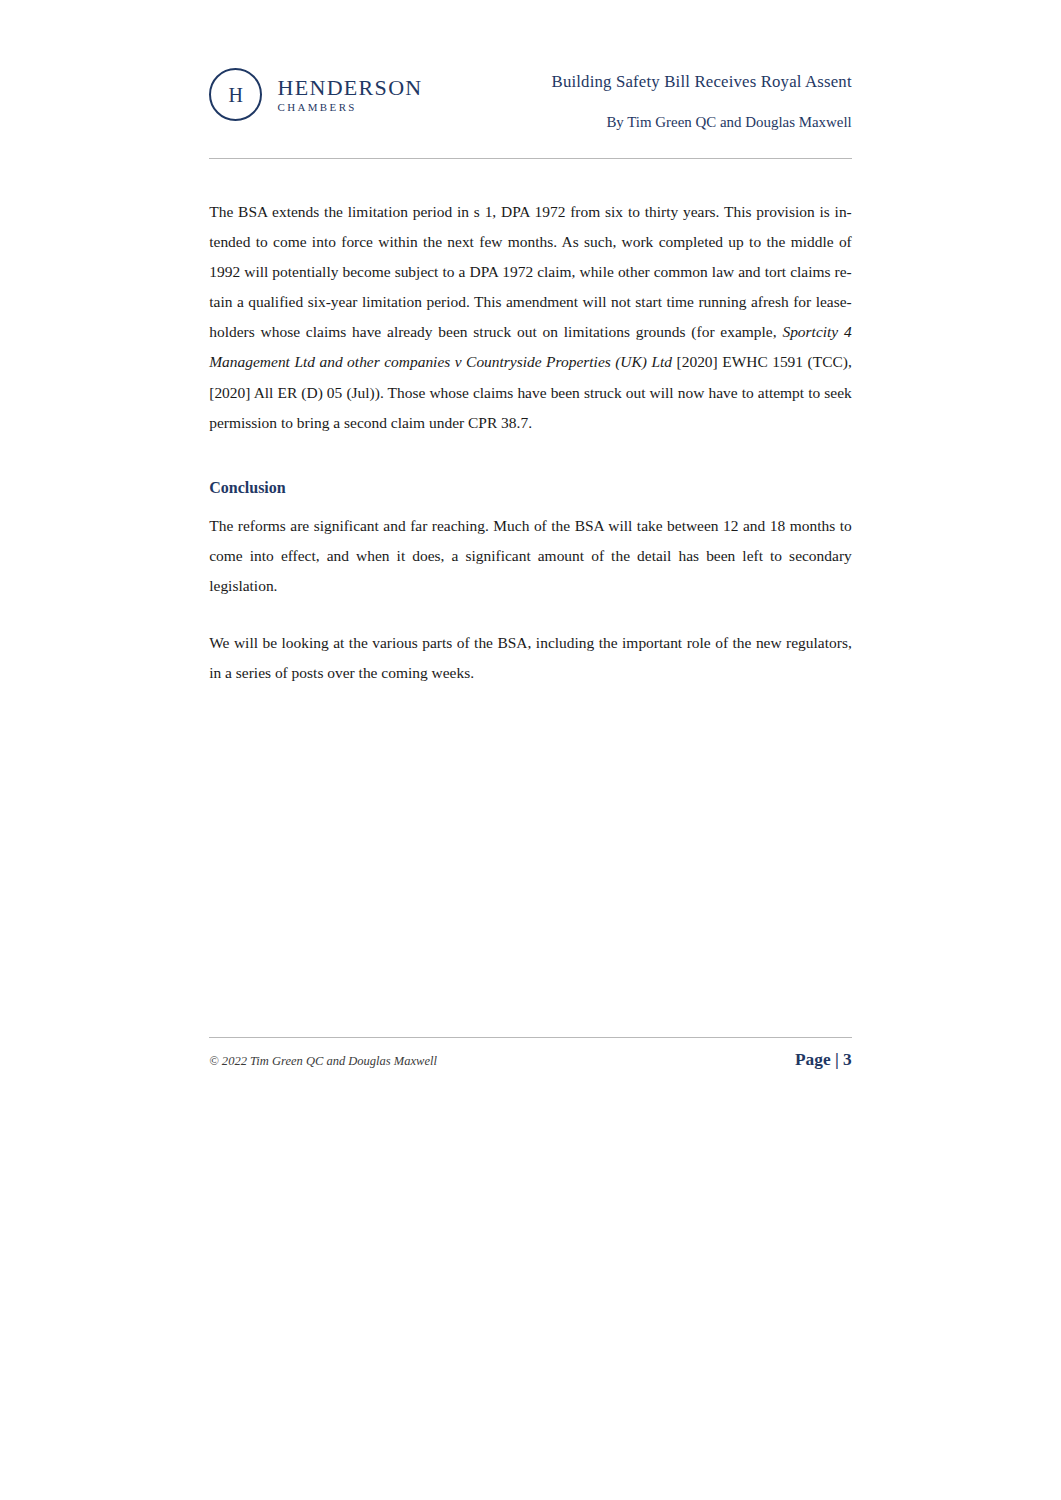H
HENDERSON
CHAMBERS
Building Safety Bill Receives Royal Assent
By Tim Green QC and Douglas Maxwell
The BSA extends the limitation period in s 1, DPA 1972 from six to thirty years. This provision is intended to come into force within the next few months. As such, work completed up to the middle of 1992 will potentially become subject to a DPA 1972 claim, while other common law and tort claims retain a qualified six-year limitation period. This amendment will not start time running afresh for leaseholders whose claims have already been struck out on limitations grounds (for example, Sportcity 4 Management Ltd and other companies v Countryside Properties (UK) Ltd [2020] EWHC 1591 (TCC), [2020] All ER (D) 05 (Jul)). Those whose claims have been struck out will now have to attempt to seek permission to bring a second claim under CPR 38.7.
Conclusion
The reforms are significant and far reaching. Much of the BSA will take between 12 and 18 months to come into effect, and when it does, a significant amount of the detail has been left to secondary legislation.
We will be looking at the various parts of the BSA, including the important role of the new regulators, in a series of posts over the coming weeks.
© 2022 Tim Green QC and Douglas Maxwell
Page | 3